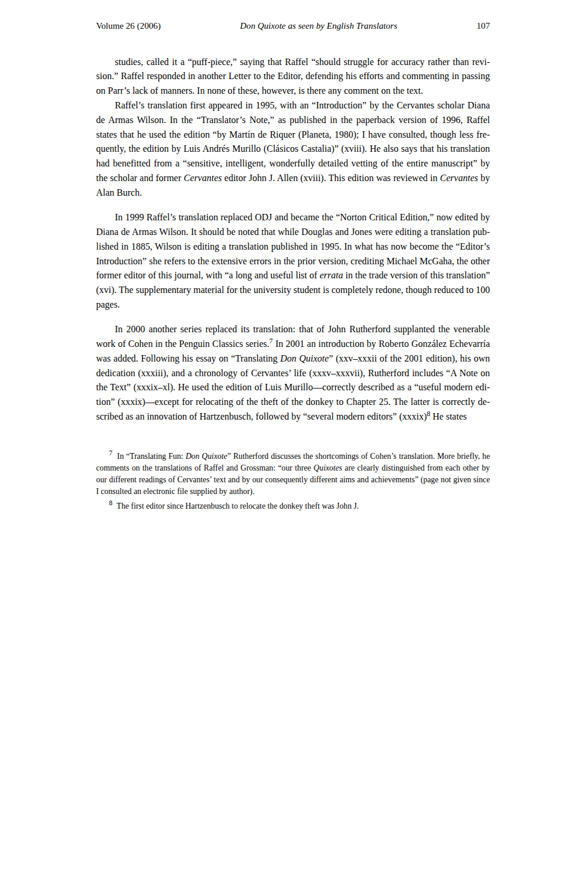Volume 26 (2006) Don Quixote as seen by English Translators 107
studies, called it a “puff-piece,” saying that Raffel “should struggle for accuracy rather than revision.” Raffel responded in another Letter to the Editor, defending his efforts and commenting in passing on Parr’s lack of manners. In none of these, however, is there any comment on the text.
Raffel’s translation first appeared in 1995, with an “Introduction” by the Cervantes scholar Diana de Armas Wilson. In the “Translator’s Note,” as published in the paperback version of 1996, Raffel states that he used the edition “by Martín de Riquer (Planeta, 1980); I have consulted, though less frequently, the edition by Luis Andrés Murillo (Clásicos Castalia)” (xviii). He also says that his translation had benefitted from a “sensitive, intelligent, wonderfully detailed vetting of the entire manuscript” by the scholar and former Cervantes editor John J. Allen (xviii). This edition was reviewed in Cervantes by Alan Burch.
In 1999 Raffel’s translation replaced ODJ and became the “Norton Critical Edition,” now edited by Diana de Armas Wilson. It should be noted that while Douglas and Jones were editing a translation published in 1885, Wilson is editing a translation published in 1995. In what has now become the “Editor’s Introduction” she refers to the extensive errors in the prior version, crediting Michael McGaha, the other former editor of this journal, with “a long and useful list of errata in the trade version of this translation” (xvi). The supplementary material for the university student is completely redone, though reduced to 100 pages.
In 2000 another series replaced its translation: that of John Rutherford supplanted the venerable work of Cohen in the Penguin Classics series.7 In 2001 an introduction by Roberto González Echevarría was added. Following his essay on “Translating Don Quixote” (xxv–xxxii of the 2001 edition), his own dedication (xxxiii), and a chronology of Cervantes’ life (xxxv–xxxvii), Rutherford includes “A Note on the Text” (xxxix–xl). He used the edition of Luis Murillo—correctly described as a “useful modern edition” (xxxix)—except for relocating of the theft of the donkey to Chapter 25. The latter is correctly described as an innovation of Hartzenbusch, followed by “several modern editors” (xxxix)8 He states
7 In “Translating Fun: Don Quixote” Rutherford discusses the shortcomings of Cohen’s translation. More briefly, he comments on the translations of Raffel and Grossman: “our three Quixotes are clearly distinguished from each other by our different readings of Cervantes’ text and by our consequently different aims and achievements” (page not given since I consulted an electronic file supplied by author).
8 The first editor since Hartzenbusch to relocate the donkey theft was John J.